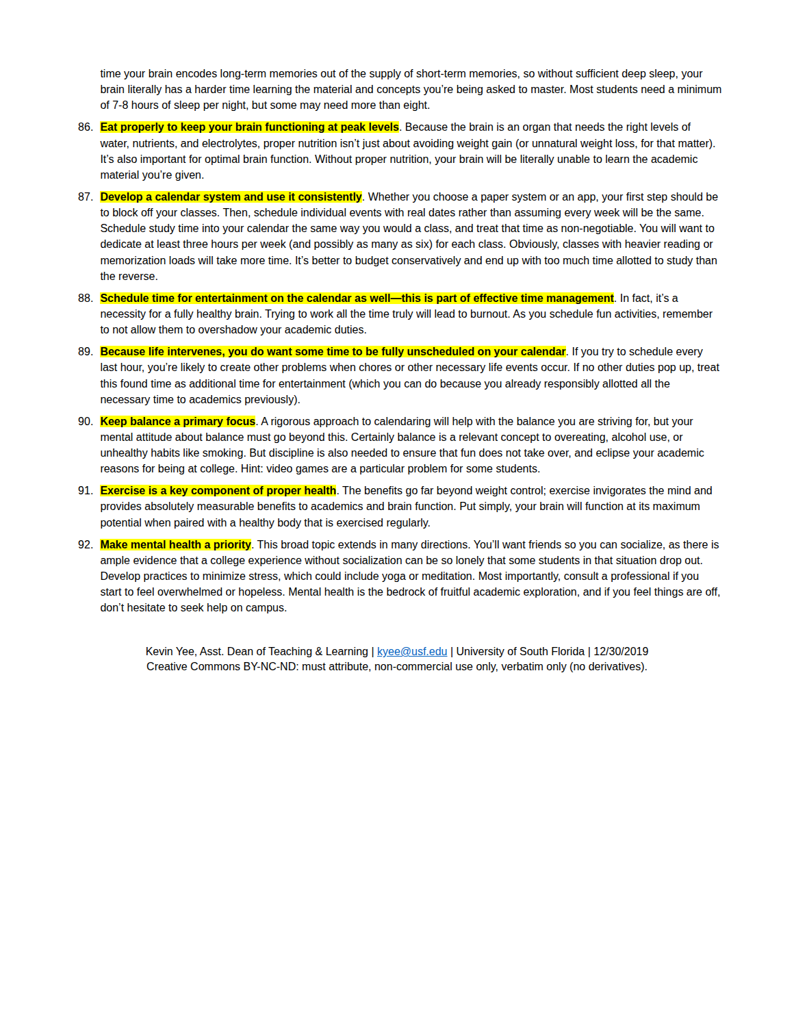time your brain encodes long-term memories out of the supply of short-term memories, so without sufficient deep sleep, your brain literally has a harder time learning the material and concepts you’re being asked to master. Most students need a minimum of 7-8 hours of sleep per night, but some may need more than eight.
Eat properly to keep your brain functioning at peak levels. Because the brain is an organ that needs the right levels of water, nutrients, and electrolytes, proper nutrition isn’t just about avoiding weight gain (or unnatural weight loss, for that matter). It’s also important for optimal brain function. Without proper nutrition, your brain will be literally unable to learn the academic material you’re given.
Develop a calendar system and use it consistently. Whether you choose a paper system or an app, your first step should be to block off your classes. Then, schedule individual events with real dates rather than assuming every week will be the same. Schedule study time into your calendar the same way you would a class, and treat that time as non-negotiable. You will want to dedicate at least three hours per week (and possibly as many as six) for each class. Obviously, classes with heavier reading or memorization loads will take more time. It’s better to budget conservatively and end up with too much time allotted to study than the reverse.
Schedule time for entertainment on the calendar as well—this is part of effective time management. In fact, it’s a necessity for a fully healthy brain. Trying to work all the time truly will lead to burnout. As you schedule fun activities, remember to not allow them to overshadow your academic duties.
Because life intervenes, you do want some time to be fully unscheduled on your calendar. If you try to schedule every last hour, you’re likely to create other problems when chores or other necessary life events occur. If no other duties pop up, treat this found time as additional time for entertainment (which you can do because you already responsibly allotted all the necessary time to academics previously).
Keep balance a primary focus. A rigorous approach to calendaring will help with the balance you are striving for, but your mental attitude about balance must go beyond this. Certainly balance is a relevant concept to overeating, alcohol use, or unhealthy habits like smoking. But discipline is also needed to ensure that fun does not take over, and eclipse your academic reasons for being at college. Hint: video games are a particular problem for some students.
Exercise is a key component of proper health. The benefits go far beyond weight control; exercise invigorates the mind and provides absolutely measurable benefits to academics and brain function. Put simply, your brain will function at its maximum potential when paired with a healthy body that is exercised regularly.
Make mental health a priority. This broad topic extends in many directions. You’ll want friends so you can socialize, as there is ample evidence that a college experience without socialization can be so lonely that some students in that situation drop out. Develop practices to minimize stress, which could include yoga or meditation. Most importantly, consult a professional if you start to feel overwhelmed or hopeless. Mental health is the bedrock of fruitful academic exploration, and if you feel things are off, don’t hesitate to seek help on campus.
Kevin Yee, Asst. Dean of Teaching & Learning | kyee@usf.edu | University of South Florida | 12/30/2019
Creative Commons BY-NC-ND: must attribute, non-commercial use only, verbatim only (no derivatives).